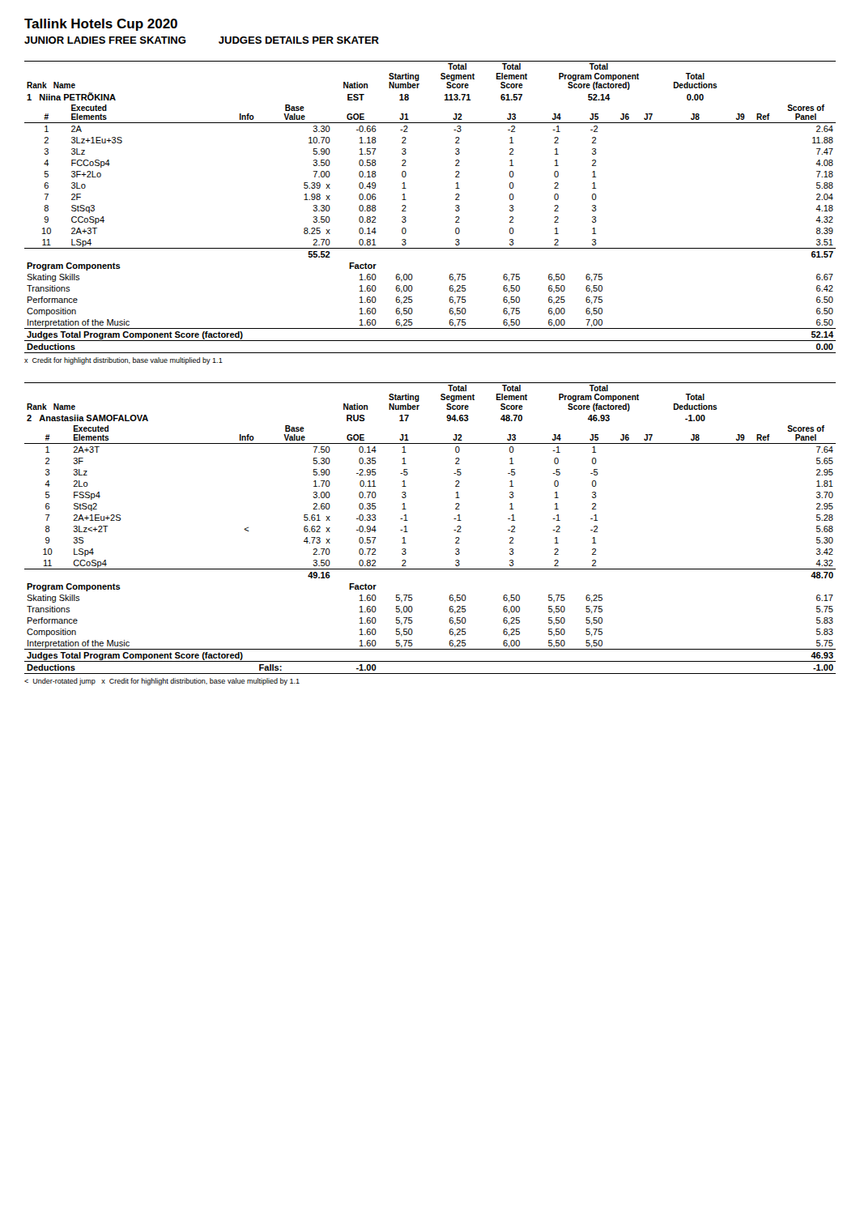Tallink Hotels Cup 2020
JUNIOR LADIES FREE SKATING JUDGES DETAILS PER SKATER
| Rank Name | Nation | Starting Number | Total Segment Score | Total Element Score | Total Program Component Score (factored) | Total Deductions |
| --- | --- | --- | --- | --- | --- | --- |
| 1 Niina PETRÕKINA | EST | 18 | 113.71 | 61.57 | 52.14 | 0.00 |
| # | Executed Elements | Info | Base Value | GOE | J1 | J2 | J3 | J4 | J5 | J6 | J7 | J8 | J9 | Ref | Scores of Panel |
| 1 | 2A | | 3.30 | -0.66 | -2 | -3 | -2 | -1 | -2 | | | | | | 2.64 |
| 2 | 3Lz+1Eu+3S | | 10.70 | 1.18 | 2 | 2 | 1 | 2 | 2 | | | | | | 11.88 |
| 3 | 3Lz | | 5.90 | 1.57 | 3 | 3 | 2 | 1 | 3 | | | | | | 7.47 |
| 4 | FCCoSp4 | | 3.50 | 0.58 | 2 | 2 | 1 | 1 | 2 | | | | | | 4.08 |
| 5 | 3F+2Lo | | 7.00 | 0.18 | 0 | 2 | 0 | 0 | 1 | | | | | | 7.18 |
| 6 | 3Lo | | 5.39 x | 0.49 | 1 | 1 | 0 | 2 | 1 | | | | | | 5.88 |
| 7 | 2F | | 1.98 x | 0.06 | 1 | 2 | 0 | 0 | 0 | | | | | | 2.04 |
| 8 | StSq3 | | 3.30 | 0.88 | 2 | 3 | 3 | 2 | 3 | | | | | | 4.18 |
| 9 | CCoSp4 | | 3.50 | 0.82 | 3 | 2 | 2 | 2 | 3 | | | | | | 4.32 |
| 10 | 2A+3T | | 8.25 x | 0.14 | 0 | 0 | 0 | 1 | 1 | | | | | | 8.39 |
| 11 | LSp4 | | 2.70 | 0.81 | 3 | 3 | 3 | 2 | 3 | | | | | | 3.51 |
| | | | 55.52 | | | | | | | | | | | | 61.57 |
| Program Components | | Factor | | | | | | | | | | | |
| Skating Skills | | 1.60 | 6,00 | 6,75 | 6,75 | 6,50 | 6,75 | | | | | | 6.67 |
| Transitions | | 1.60 | 6,00 | 6,25 | 6,50 | 6,50 | 6,50 | | | | | | 6.42 |
| Performance | | 1.60 | 6,25 | 6,75 | 6,50 | 6,25 | 6,75 | | | | | | 6.50 |
| Composition | | 1.60 | 6,50 | 6,50 | 6,75 | 6,00 | 6,50 | | | | | | 6.50 |
| Interpretation of the Music | | 1.60 | 6,25 | 6,75 | 6,50 | 6,00 | 7,00 | | | | | | 6.50 |
| Judges Total Program Component Score (factored) | | | | | | | | | | | | 52.14 |
| Deductions | | | | | | | | | | | | 0.00 |
x Credit for highlight distribution, base value multiplied by 1.1
| Rank Name | Nation | Starting Number | Total Segment Score | Total Element Score | Total Program Component Score (factored) | Total Deductions |
| --- | --- | --- | --- | --- | --- | --- |
| 2 Anastasiia SAMOFALOVA | RUS | 17 | 94.63 | 48.70 | 46.93 | -1.00 |
| # | Executed Elements | Info | Base Value | GOE | J1 | J2 | J3 | J4 | J5 | J6 | J7 | J8 | J9 | Ref | Scores of Panel |
| 1 | 2A+3T | | 7.50 | 0.14 | 1 | 0 | 0 | -1 | 1 | | | | | | 7.64 |
| 2 | 3F | | 5.30 | 0.35 | 1 | 2 | 1 | 0 | 0 | | | | | | 5.65 |
| 3 | 3Lz | | 5.90 | -2.95 | -5 | -5 | -5 | -5 | -5 | | | | | | 2.95 |
| 4 | 2Lo | | 1.70 | 0.11 | 1 | 2 | 1 | 0 | 0 | | | | | | 1.81 |
| 5 | FSSp4 | | 3.00 | 0.70 | 3 | 1 | 3 | 1 | 3 | | | | | | 3.70 |
| 6 | StSq2 | | 2.60 | 0.35 | 1 | 2 | 1 | 1 | 2 | | | | | | 2.95 |
| 7 | 2A+1Eu+2S | | 5.61 x | -0.33 | -1 | -1 | -1 | -1 | -1 | | | | | | 5.28 |
| 8 | 3Lz<+2T | < | 6.62 x | -0.94 | -1 | -2 | -2 | -2 | -2 | | | | | | 5.68 |
| 9 | 3S | | 4.73 x | 0.57 | 1 | 2 | 2 | 1 | 1 | | | | | | 5.30 |
| 10 | LSp4 | | 2.70 | 0.72 | 3 | 3 | 3 | 2 | 2 | | | | | | 3.42 |
| 11 | CCoSp4 | | 3.50 | 0.82 | 2 | 3 | 3 | 2 | 2 | | | | | | 4.32 |
| | | | 49.16 | | | | | | | | | | | | 48.70 |
| Program Components | | Factor | | | | | | | | | | | |
| Skating Skills | | 1.60 | 5,75 | 6,50 | 6,50 | 5,75 | 6,25 | | | | | | 6.17 |
| Transitions | | 1.60 | 5,00 | 6,25 | 6,00 | 5,50 | 5,75 | | | | | | 5.75 |
| Performance | | 1.60 | 5,75 | 6,50 | 6,25 | 5,50 | 5,50 | | | | | | 5.83 |
| Composition | | 1.60 | 5,50 | 6,25 | 6,25 | 5,50 | 5,75 | | | | | | 5.83 |
| Interpretation of the Music | | 1.60 | 5,75 | 6,25 | 6,00 | 5,50 | 5,50 | | | | | | 5.75 |
| Judges Total Program Component Score (factored) | | | | | | | | | | | | 46.93 |
| Deductions | Falls: | -1.00 | | | | | | | | | | | -1.00 |
< Under-rotated jump x Credit for highlight distribution, base value multiplied by 1.1